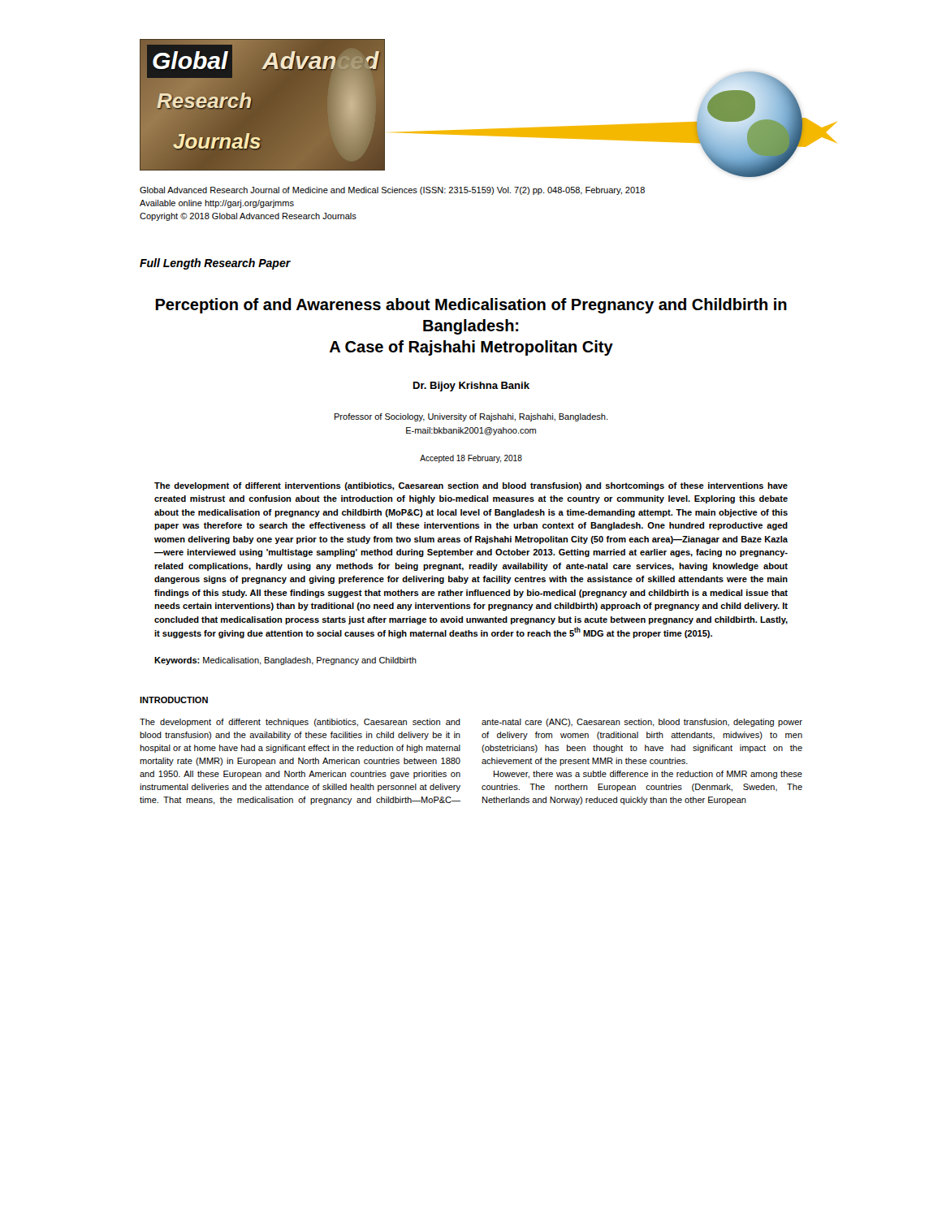Global Advanced Research Journals
Global Advanced Research Journal of Medicine and Medical Sciences (ISSN: 2315-5159) Vol. 7(2) pp. 048-058, February, 2018
Available online http://garj.org/garjmms
Copyright © 2018 Global Advanced Research Journals
Full Length Research Paper
Perception of and Awareness about Medicalisation of Pregnancy and Childbirth in Bangladesh:
A Case of Rajshahi Metropolitan City
Dr. Bijoy Krishna Banik
Professor of Sociology, University of Rajshahi, Rajshahi, Bangladesh.
E-mail:bkbanik2001@yahoo.com
Accepted 18 February, 2018
The development of different interventions (antibiotics, Caesarean section and blood transfusion) and shortcomings of these interventions have created mistrust and confusion about the introduction of highly bio-medical measures at the country or community level. Exploring this debate about the medicalisation of pregnancy and childbirth (MoP&C) at local level of Bangladesh is a time-demanding attempt. The main objective of this paper was therefore to search the effectiveness of all these interventions in the urban context of Bangladesh. One hundred reproductive aged women delivering baby one year prior to the study from two slum areas of Rajshahi Metropolitan City (50 from each area)—Zianagar and Baze Kazla—were interviewed using 'multistage sampling' method during September and October 2013. Getting married at earlier ages, facing no pregnancy-related complications, hardly using any methods for being pregnant, readily availability of ante-natal care services, having knowledge about dangerous signs of pregnancy and giving preference for delivering baby at facility centres with the assistance of skilled attendants were the main findings of this study. All these findings suggest that mothers are rather influenced by bio-medical (pregnancy and childbirth is a medical issue that needs certain interventions) than by traditional (no need any interventions for pregnancy and childbirth) approach of pregnancy and child delivery. It concluded that medicalisation process starts just after marriage to avoid unwanted pregnancy but is acute between pregnancy and childbirth. Lastly, it suggests for giving due attention to social causes of high maternal deaths in order to reach the 5th MDG at the proper time (2015).
Keywords: Medicalisation, Bangladesh, Pregnancy and Childbirth
INTRODUCTION
The development of different techniques (antibiotics, Caesarean section and blood transfusion) and the availability of these facilities in child delivery be it in hospital or at home have had a significant effect in the reduction of high maternal mortality rate (MMR) in European and North American countries between 1880 and 1950. All these European and North American countries gave priorities on instrumental deliveries and the attendance of skilled health personnel at delivery time. That means, the medicalisation of pregnancy and childbirth—MoP&C—ante-natal care (ANC), Caesarean section, blood transfusion, delegating power of delivery from women (traditional birth attendants, midwives) to men (obstetricians) has been thought to have had significant impact on the achievement of the present MMR in these countries.
However, there was a subtle difference in the reduction of MMR among these countries. The northern European countries (Denmark, Sweden, The Netherlands and Norway) reduced quickly than the other European